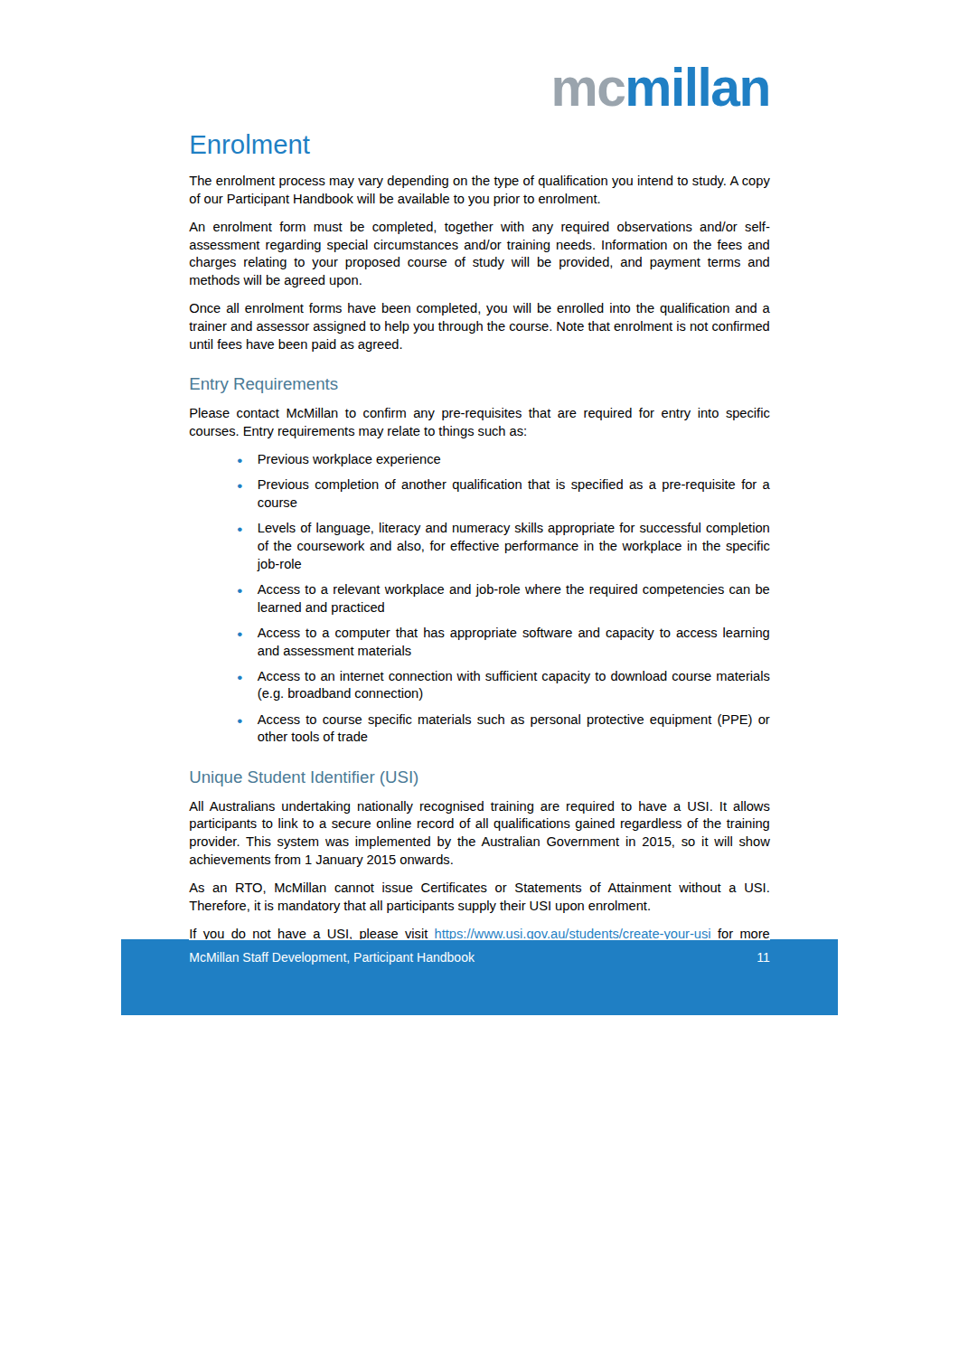mc millan
Enrolment
The enrolment process may vary depending on the type of qualification you intend to study. A copy of our Participant Handbook will be available to you prior to enrolment.
An enrolment form must be completed, together with any required observations and/or self-assessment regarding special circumstances and/or training needs. Information on the fees and charges relating to your proposed course of study will be provided, and payment terms and methods will be agreed upon.
Once all enrolment forms have been completed, you will be enrolled into the qualification and a trainer and assessor assigned to help you through the course. Note that enrolment is not confirmed until fees have been paid as agreed.
Entry Requirements
Please contact McMillan to confirm any pre-requisites that are required for entry into specific courses. Entry requirements may relate to things such as:
Previous workplace experience
Previous completion of another qualification that is specified as a pre-requisite for a course
Levels of language, literacy and numeracy skills appropriate for successful completion of the coursework and also, for effective performance in the workplace in the specific job-role
Access to a relevant workplace and job-role where the required competencies can be learned and practiced
Access to a computer that has appropriate software and capacity to access learning and assessment materials
Access to an internet connection with sufficient capacity to download course materials (e.g. broadband connection)
Access to course specific materials such as personal protective equipment (PPE) or other tools of trade
Unique Student Identifier (USI)
All Australians undertaking nationally recognised training are required to have a USI. It allows participants to link to a secure online record of all qualifications gained regardless of the training provider. This system was implemented by the Australian Government in 2015, so it will show achievements from 1 January 2015 onwards.
As an RTO, McMillan cannot issue Certificates or Statements of Attainment without a USI. Therefore, it is mandatory that all participants supply their USI upon enrolment.
If you do not have a USI, please visit https://www.usi.gov.au/students/create-your-usi for more information, and instructions on how to apply.
McMillan Staff Development, Participant Handbook 11